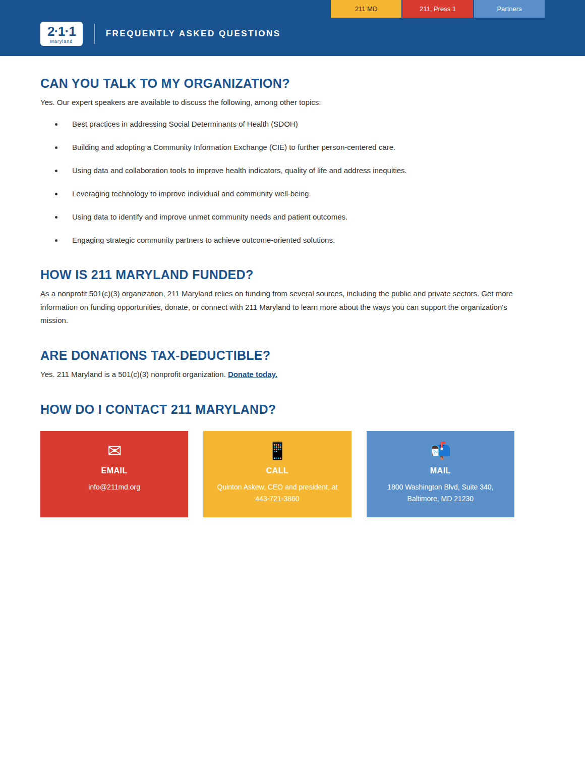211 MD 211, Press 1 Partners
2·1·1 Maryland
FREQUENTLY ASKED QUESTIONS
CAN YOU TALK TO MY ORGANIZATION?
Yes. Our expert speakers are available to discuss the following, among other topics:
Best practices in addressing Social Determinants of Health (SDOH)
Building and adopting a Community Information Exchange (CIE) to further person-centered care.
Using data and collaboration tools to improve health indicators, quality of life and address inequities.
Leveraging technology to improve individual and community well-being.
Using data to identify and improve unmet community needs and patient outcomes.
Engaging strategic community partners to achieve outcome-oriented solutions.
HOW IS 211 MARYLAND FUNDED?
As a nonprofit 501(c)(3) organization, 211 Maryland relies on funding from several sources, including the public and private sectors. Get more information on funding opportunities, donate, or connect with 211 Maryland to learn more about the ways you can support the organization's mission.
ARE DONATIONS TAX-DEDUCTIBLE?
Yes. 211 Maryland is a 501(c)(3) nonprofit organization. Donate today.
HOW DO I CONTACT 211 MARYLAND?
✉
EMAIL
info@211md.org
📱
CALL
Quinton Askew, CEO and president, at 443-721-3860
📬
MAIL
1800 Washington Blvd, Suite 340, Baltimore, MD 21230